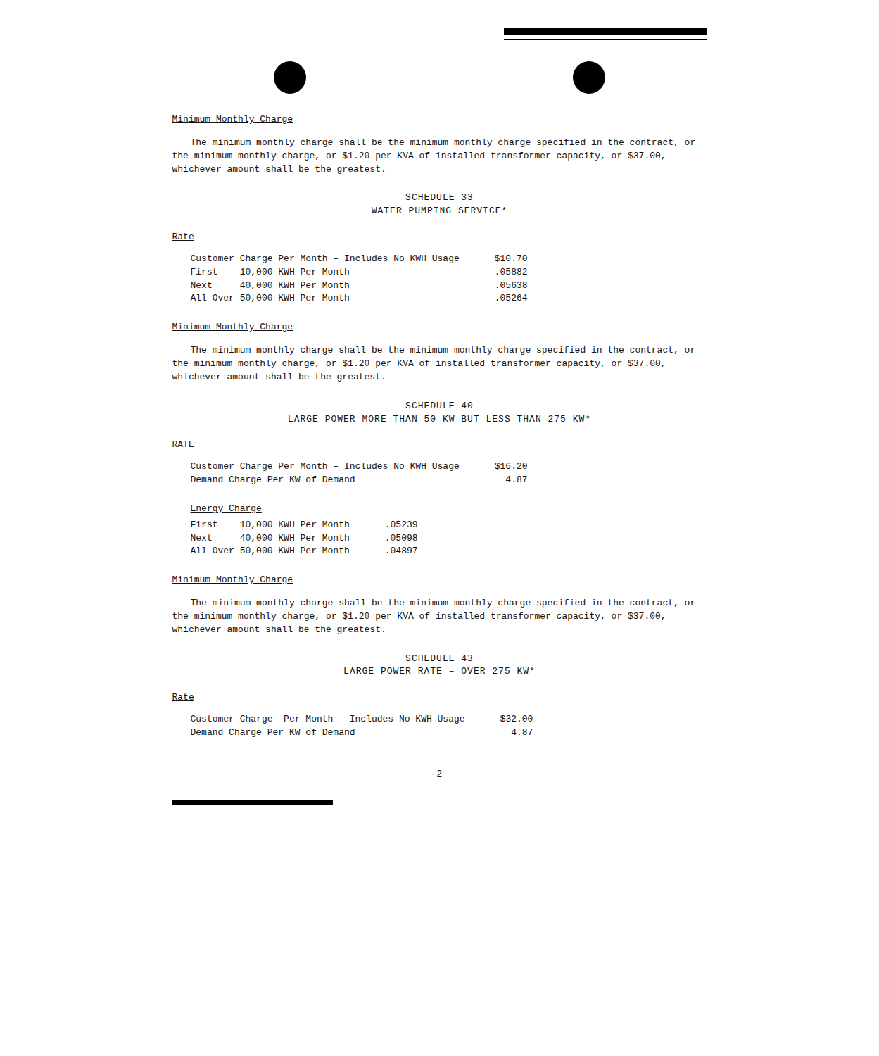Minimum Monthly Charge
The minimum monthly charge shall be the minimum monthly charge specified in the contract, or the minimum monthly charge, or $1.20 per KVA of installed transformer capacity, or $37.00, whichever amount shall be the greatest.
SCHEDULE 33
WATER PUMPING SERVICE*
Rate
| Customer Charge Per Month – Includes No KWH Usage | $10.70 |
| First 10,000 KWH Per Month | .05882 |
| Next 40,000 KWH Per Month | .05638 |
| All Over 50,000 KWH Per Month | .05264 |
Minimum Monthly Charge
The minimum monthly charge shall be the minimum monthly charge specified in the contract, or the minimum monthly charge, or $1.20 per KVA of installed transformer capacity, or $37.00, whichever amount shall be the greatest.
SCHEDULE 40
LARGE POWER MORE THAN 50 KW BUT LESS THAN 275 KW*
RATE
| Customer Charge Per Month – Includes No KWH Usage | $16.20 |
| Demand Charge Per KW of Demand | 4.87 |
Energy Charge
| First 10,000 KWH Per Month | .05239 |
| Next 40,000 KWH Per Month | .05098 |
| All Over 50,000 KWH Per Month | .04897 |
Minimum Monthly Charge
The minimum monthly charge shall be the minimum monthly charge specified in the contract, or the minimum monthly charge, or $1.20 per KVA of installed transformer capacity, or $37.00, whichever amount shall be the greatest.
SCHEDULE 43
LARGE POWER RATE – OVER 275 KW*
Rate
| Customer Charge Per Month – Includes No KWH Usage | $32.00 |
| Demand Charge Per KW of Demand | 4.87 |
-2-